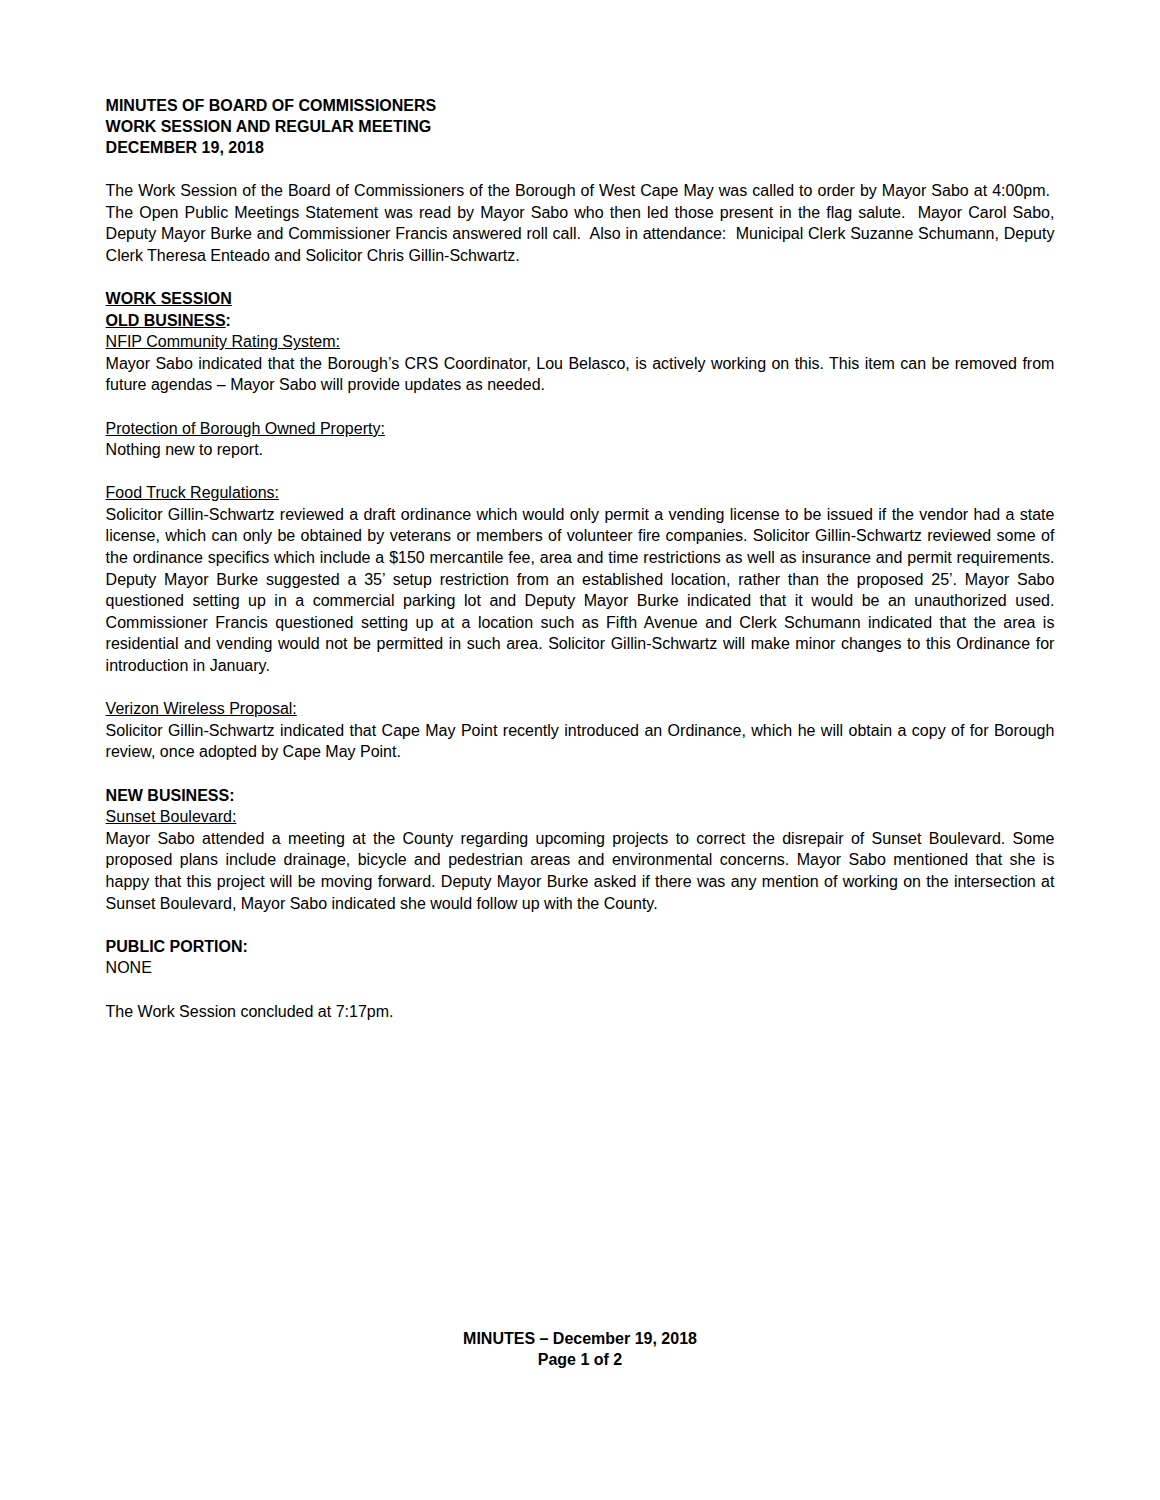MINUTES OF BOARD OF COMMISSIONERS
WORK SESSION AND REGULAR MEETING
DECEMBER 19, 2018
The Work Session of the Board of Commissioners of the Borough of West Cape May was called to order by Mayor Sabo at 4:00pm. The Open Public Meetings Statement was read by Mayor Sabo who then led those present in the flag salute. Mayor Carol Sabo, Deputy Mayor Burke and Commissioner Francis answered roll call. Also in attendance: Municipal Clerk Suzanne Schumann, Deputy Clerk Theresa Enteado and Solicitor Chris Gillin-Schwartz.
WORK SESSION
OLD BUSINESS:
NFIP Community Rating System:
Mayor Sabo indicated that the Borough’s CRS Coordinator, Lou Belasco, is actively working on this. This item can be removed from future agendas – Mayor Sabo will provide updates as needed.
Protection of Borough Owned Property:
Nothing new to report.
Food Truck Regulations:
Solicitor Gillin-Schwartz reviewed a draft ordinance which would only permit a vending license to be issued if the vendor had a state license, which can only be obtained by veterans or members of volunteer fire companies. Solicitor Gillin-Schwartz reviewed some of the ordinance specifics which include a $150 mercantile fee, area and time restrictions as well as insurance and permit requirements. Deputy Mayor Burke suggested a 35’ setup restriction from an established location, rather than the proposed 25’. Mayor Sabo questioned setting up in a commercial parking lot and Deputy Mayor Burke indicated that it would be an unauthorized used. Commissioner Francis questioned setting up at a location such as Fifth Avenue and Clerk Schumann indicated that the area is residential and vending would not be permitted in such area. Solicitor Gillin-Schwartz will make minor changes to this Ordinance for introduction in January.
Verizon Wireless Proposal:
Solicitor Gillin-Schwartz indicated that Cape May Point recently introduced an Ordinance, which he will obtain a copy of for Borough review, once adopted by Cape May Point.
NEW BUSINESS:
Sunset Boulevard:
Mayor Sabo attended a meeting at the County regarding upcoming projects to correct the disrepair of Sunset Boulevard. Some proposed plans include drainage, bicycle and pedestrian areas and environmental concerns. Mayor Sabo mentioned that she is happy that this project will be moving forward. Deputy Mayor Burke asked if there was any mention of working on the intersection at Sunset Boulevard, Mayor Sabo indicated she would follow up with the County.
PUBLIC PORTION:
NONE
The Work Session concluded at 7:17pm.
MINUTES – December 19, 2018
Page 1 of 2